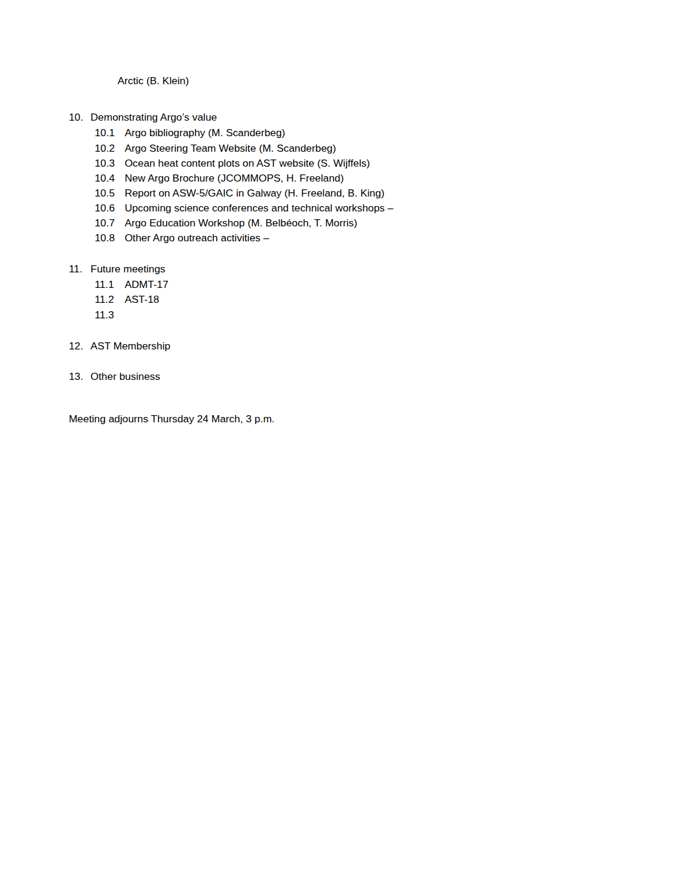Arctic (B. Klein)
10. Demonstrating Argo’s value
10.1 Argo bibliography (M. Scanderbeg)
10.2 Argo Steering Team Website (M. Scanderbeg)
10.3 Ocean heat content plots on AST website (S. Wijffels)
10.4 New Argo Brochure (JCOMMOPS, H. Freeland)
10.5 Report on ASW-5/GAIC in Galway (H. Freeland, B. King)
10.6 Upcoming science conferences and technical workshops –
10.7 Argo Education Workshop (M. Belbéoch, T. Morris)
10.8 Other Argo outreach activities –
11. Future meetings
11.1 ADMT-17
11.2 AST-18
11.3
12. AST Membership
13. Other business
Meeting adjourns Thursday 24 March, 3 p.m.